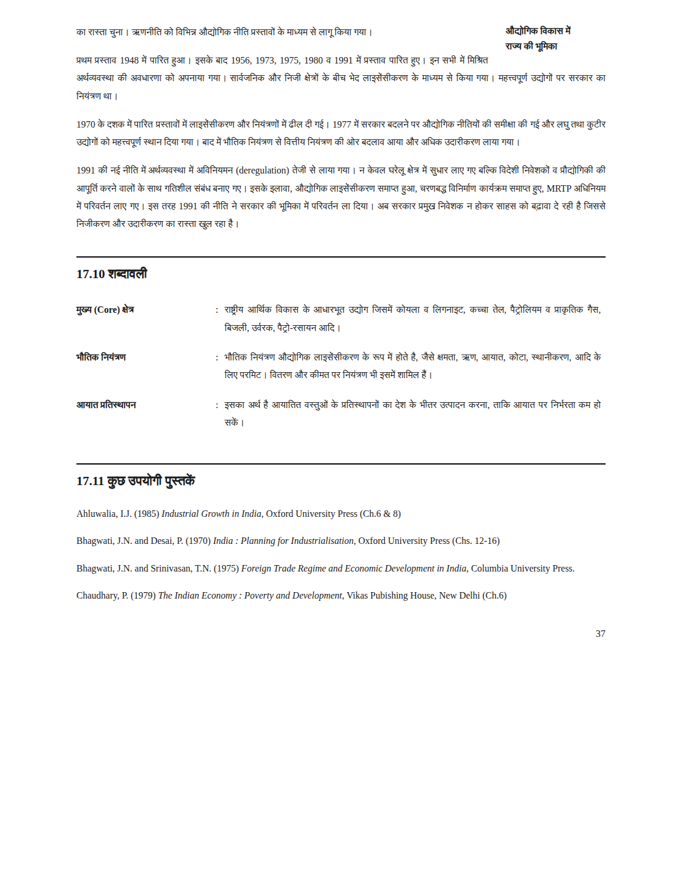औद्योगिक विकास में
राज्य की भूमिका
का रास्ता चुना। ऋणनीति को विभिन्न औद्योगिक नीति प्रस्तावों के माध्यम से लागू किया गया।
प्रथम प्रस्ताव 1948 में पारित हुआ। इसके बाद 1956, 1973, 1975, 1980 व 1991 में प्रस्ताव पारित हुए। इन सभी में मिश्रित अर्थव्यवस्था की अवधारणा को अपनाया गया। सार्वजनिक और निजी क्षेत्रों के बीच भेद लाइसेंसीकरण के माध्यम से किया गया। महत्त्वपूर्ण उद्योगों पर सरकार का नियंत्रण था।
1970 के दशक में पारित प्रस्तावों में लाइसेंसीकरण और नियंत्रणों में ढील दी गई। 1977 में सरकार बदलने पर औद्योगिक नीतियों की समीक्षा की गई और लघु तथा कुटीर उद्योगों को महत्त्वपूर्ण स्थान दिया गया। बाद में भौतिक नियंत्रण से वित्तीय नियंत्रण की ओर बदलाव आया और अधिक उदारीकरण लाया गया।
1991 की नई नीति में अर्थव्यवस्था में अविनियमन (deregulation) तेजी से लाया गया। न केवल घरेलू क्षेत्र में सुधार लाए गए बल्कि विदेशी निवेशकों व प्रौद्योगिकी की आपूर्ति करने वालों के साथ गतिशील संबंध बनाए गए। इसके इलावा, औद्योगिक लाइसेंसीकरण समाप्त हुआ, चरणबद्ध विनिर्माण कार्यक्रम समाप्त हुए, MRTP अधिनियम में परिवर्तन लाए गए। इस तरह 1991 की नीति ने सरकार की भूमिका में परिवर्तन ला दिया। अब सरकार प्रमुख निवेशक न होकर साहस को बढ़ावा दे रही है जिससे निजीकरण और उदारीकरण का रास्ता खुल रहा है।
17.10 शब्दावली
| मुख्य (Core) क्षेत्र | : | राष्ट्रीय आर्थिक विकास के आधारभूत उद्योग जिसमें कोयला व लिगनाइट, कच्चा तेल, पैट्रोलियम व प्राकृतिक गैस, बिजली, उर्वरक, पैट्रो-रसायन आदि। |
| भौतिक नियंत्रण | : | भौतिक नियंत्रण औद्योगिक लाइसेंसीकरण के रूप में होते है, जैसे क्षमता, ऋण, आयात, कोटा, स्थानीकरण, आदि के लिए परमिट। वितरण और कीमत पर नियंत्रण भी इसमें शामिल हैं। |
| आयात प्रतिस्थापन | : | इसका अर्थ है आयातित वस्तुओं के प्रतिस्थापनों का देश के भीतर उत्पादन करना, ताकि आयात पर निर्भरता कम हो सकें। |
17.11 कुछ उपयोगी पुस्तकें
Ahluwalia, I.J. (1985) Industrial Growth in India, Oxford University Press (Ch.6 & 8)
Bhagwati, J.N. and Desai, P. (1970) India : Planning for Industrialisation, Oxford University Press (Chs. 12-16)
Bhagwati, J.N. and Srinivasan, T.N. (1975) Foreign Trade Regime and Economic Development in India, Columbia University Press.
Chaudhary, P. (1979) The Indian Economy : Poverty and Development, Vikas Pubishing House, New Delhi (Ch.6)
37